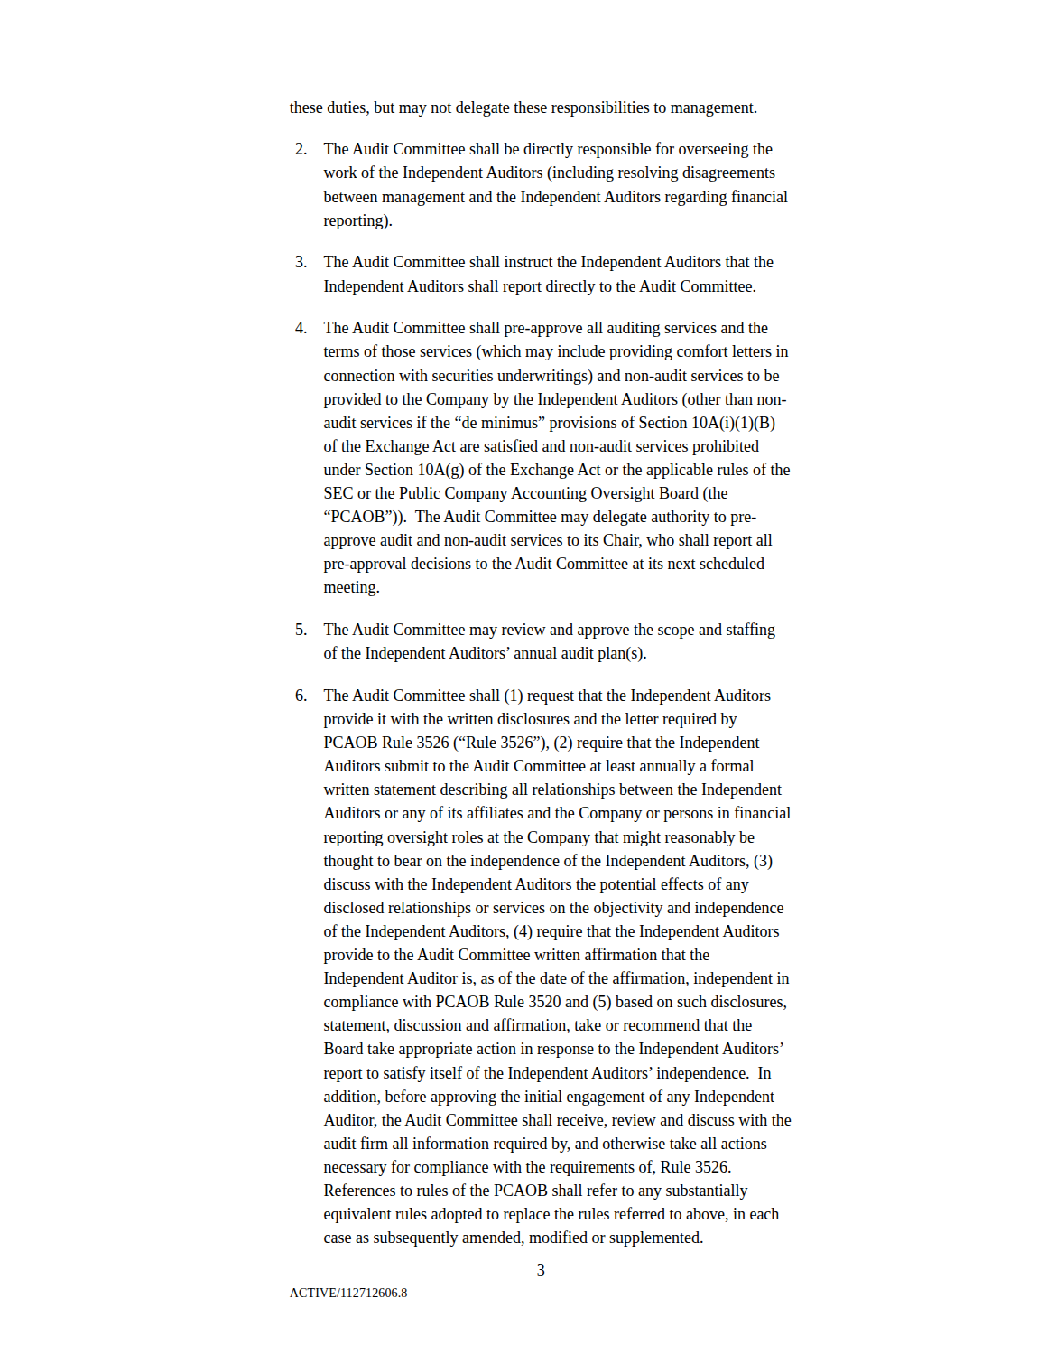these duties, but may not delegate these responsibilities to management.
2. The Audit Committee shall be directly responsible for overseeing the work of the Independent Auditors (including resolving disagreements between management and the Independent Auditors regarding financial reporting).
3. The Audit Committee shall instruct the Independent Auditors that the Independent Auditors shall report directly to the Audit Committee.
4. The Audit Committee shall pre-approve all auditing services and the terms of those services (which may include providing comfort letters in connection with securities underwritings) and non-audit services to be provided to the Company by the Independent Auditors (other than non-audit services if the “de minimus” provisions of Section 10A(i)(1)(B) of the Exchange Act are satisfied and non-audit services prohibited under Section 10A(g) of the Exchange Act or the applicable rules of the SEC or the Public Company Accounting Oversight Board (the “PCAOB”)). The Audit Committee may delegate authority to pre-approve audit and non-audit services to its Chair, who shall report all pre-approval decisions to the Audit Committee at its next scheduled meeting.
5. The Audit Committee may review and approve the scope and staffing of the Independent Auditors’ annual audit plan(s).
6. The Audit Committee shall (1) request that the Independent Auditors provide it with the written disclosures and the letter required by PCAOB Rule 3526 (“Rule 3526”), (2) require that the Independent Auditors submit to the Audit Committee at least annually a formal written statement describing all relationships between the Independent Auditors or any of its affiliates and the Company or persons in financial reporting oversight roles at the Company that might reasonably be thought to bear on the independence of the Independent Auditors, (3) discuss with the Independent Auditors the potential effects of any disclosed relationships or services on the objectivity and independence of the Independent Auditors, (4) require that the Independent Auditors provide to the Audit Committee written affirmation that the Independent Auditor is, as of the date of the affirmation, independent in compliance with PCAOB Rule 3520 and (5) based on such disclosures, statement, discussion and affirmation, take or recommend that the Board take appropriate action in response to the Independent Auditors’ report to satisfy itself of the Independent Auditors’ independence. In addition, before approving the initial engagement of any Independent Auditor, the Audit Committee shall receive, review and discuss with the audit firm all information required by, and otherwise take all actions necessary for compliance with the requirements of, Rule 3526. References to rules of the PCAOB shall refer to any substantially equivalent rules adopted to replace the rules referred to above, in each case as subsequently amended, modified or supplemented.
3
ACTIVE/112712606.8